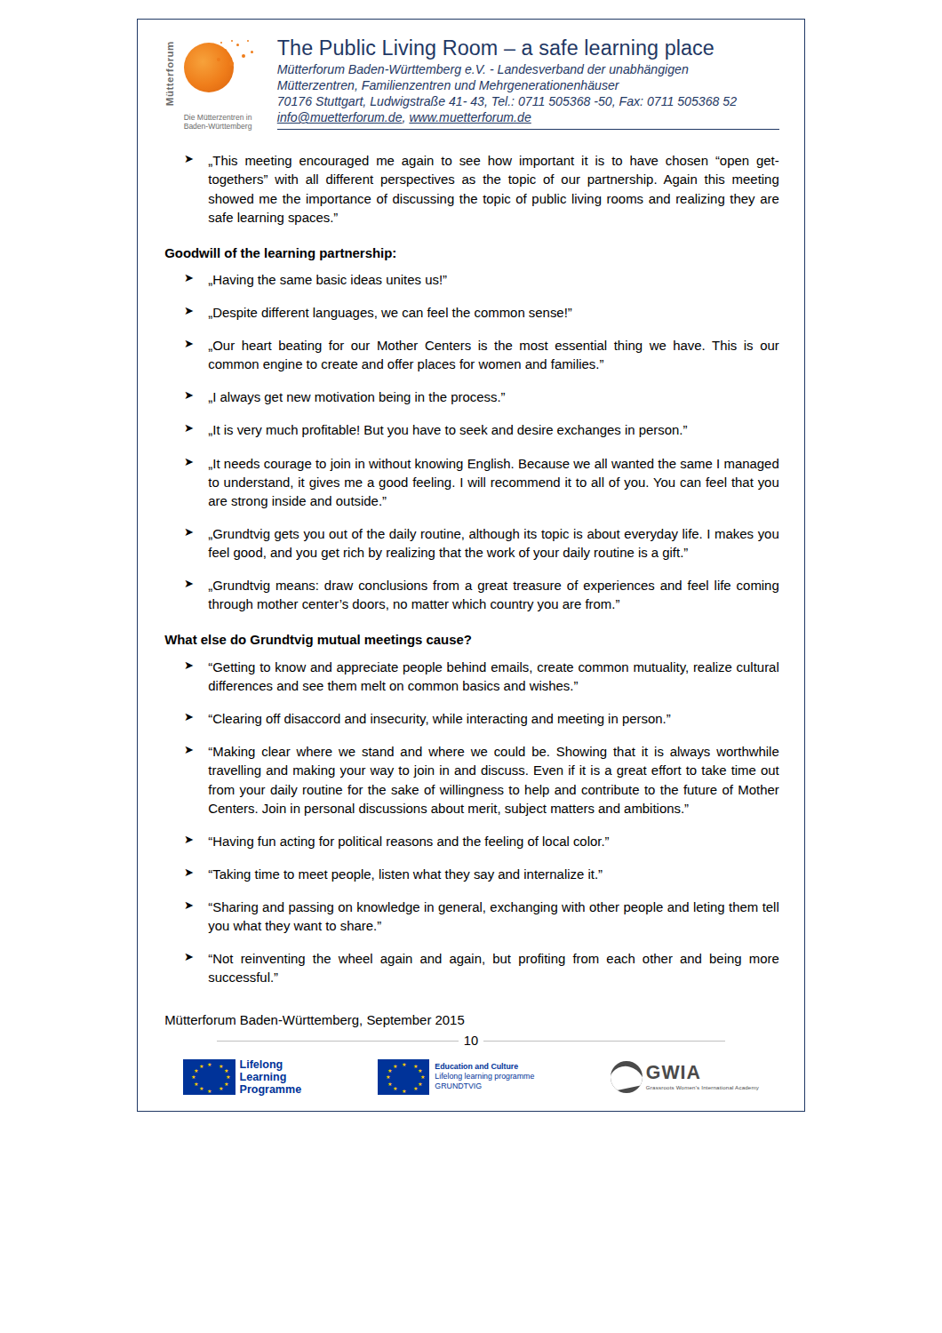Mütterforum
Die Mütterzentren in
Baden-Württemberg
The Public Living Room – a safe learning place
Mütterforum Baden-Württemberg e.V. - Landesverband der unabhängigen
Mütterzentren, Familienzentren und Mehrgenerationenhäuser
70176 Stuttgart, Ludwigstraße 41- 43, Tel.: 0711 505368 -50, Fax: 0711 505368 52
info@muetterforum.de, www.muetterforum.de
„This meeting encouraged me again to see how important it is to have chosen “open get-togethers” with all different perspectives as the topic of our partnership. Again this meeting showed me the importance of discussing the topic of public living rooms and realizing they are safe learning spaces.”
Goodwill of the learning partnership:
„Having the same basic ideas unites us!”
„Despite different languages, we can feel the common sense!”
„Our heart beating for our Mother Centers is the most essential thing we have. This is our common engine to create and offer places for women and families.”
„I always get new motivation being in the process.”
„It is very much profitable! But you have to seek and desire exchanges in person.”
„It needs courage to join in without knowing English. Because we all wanted the same I managed to understand, it gives me a good feeling. I will recommend it to all of you. You can feel that you are strong inside and outside.”
„Grundtvig gets you out of the daily routine, although its topic is about everyday life. I makes you feel good, and you get rich by realizing that the work of your daily routine is a gift.”
„Grundtvig means: draw conclusions from a great treasure of experiences and feel life coming through mother center’s doors, no matter which country you are from.”
What else do Grundtvig mutual meetings cause?
“Getting to know and appreciate people behind emails, create common mutuality, realize cultural differences and see them melt on common basics and wishes.”
“Clearing off disaccord and insecurity, while interacting and meeting in person.”
“Making clear where we stand and where we could be. Showing that it is always worthwhile travelling and making your way to join in and discuss. Even if it is a great effort to take time out from your daily routine for the sake of willingness to help and contribute to the future of Mother Centers. Join in personal discussions about merit, subject matters and ambitions.”
“Having fun acting for political reasons and the feeling of local color.”
“Taking time to meet people, listen what they say and internalize it.”
“Sharing and passing on knowledge in general, exchanging with other people and leting them tell you what they want to share.”
“Not reinventing the wheel again and again, but profiting from each other and being more successful.”
Mütterforum Baden-Württemberg, September 2015
10
★ ★ ★ ★ ★ ★ ★ ★ ★ ★ ★ ★
Lifelong
Learning
Programme
★ ★ ★ ★ ★ ★ ★ ★ ★ ★ ★ ★
Education and Culture
Lifelong learning programme
GRUNDTVIG
GWIA
Grassroots Women's International Academy